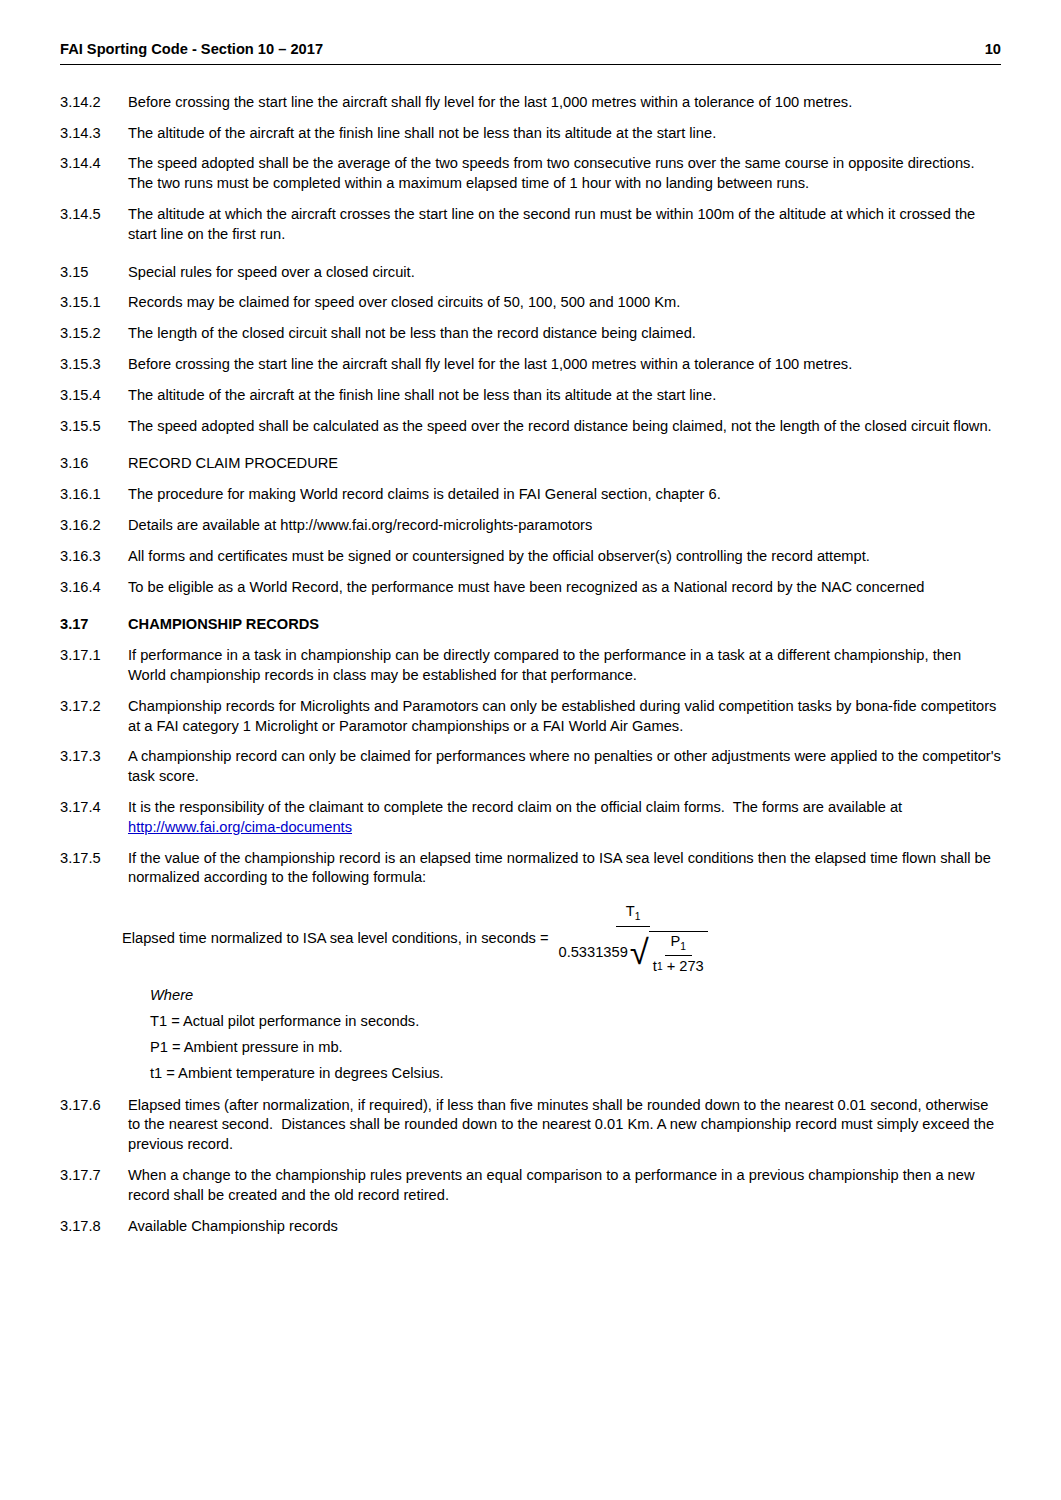FAI Sporting Code - Section 10 – 2017 10
3.14.2
Before crossing the start line the aircraft shall fly level for the last 1,000 metres within a tolerance of 100 metres.
3.14.3
The altitude of the aircraft at the finish line shall not be less than its altitude at the start line.
3.14.4
The speed adopted shall be the average of the two speeds from two consecutive runs over the same course in opposite directions. The two runs must be completed within a maximum elapsed time of 1 hour with no landing between runs.
3.14.5
The altitude at which the aircraft crosses the start line on the second run must be within 100m of the altitude at which it crossed the start line on the first run.
3.15
Special rules for speed over a closed circuit.
3.15.1
Records may be claimed for speed over closed circuits of 50, 100, 500 and 1000 Km.
3.15.2
The length of the closed circuit shall not be less than the record distance being claimed.
3.15.3
Before crossing the start line the aircraft shall fly level for the last 1,000 metres within a tolerance of 100 metres.
3.15.4
The altitude of the aircraft at the finish line shall not be less than its altitude at the start line.
3.15.5
The speed adopted shall be calculated as the speed over the record distance being claimed, not the length of the closed circuit flown.
3.16
Record claim procedure
3.16.1
The procedure for making World record claims is detailed in FAI General section, chapter 6.
3.16.2
Details are available at http://www.fai.org/record-microlights-paramotors
3.16.3
All forms and certificates must be signed or countersigned by the official observer(s) controlling the record attempt.
3.16.4
To be eligible as a World Record, the performance must have been recognized as a National record by the NAC concerned
3.17
Championship records
3.17.1
If performance in a task in championship can be directly compared to the performance in a task at a different championship, then World championship records in class may be established for that performance.
3.17.2
Championship records for Microlights and Paramotors can only be established during valid competition tasks by bona-fide competitors at a FAI category 1 Microlight or Paramotor championships or a FAI World Air Games.
3.17.3
A championship record can only be claimed for performances where no penalties or other adjustments were applied to the competitor's task score.
3.17.4
It is the responsibility of the claimant to complete the record claim on the official claim forms. The forms are available at http://www.fai.org/cima-documents
3.17.5
If the value of the championship record is an elapsed time normalized to ISA sea level conditions then the elapsed time flown shall be normalized according to the following formula:
Elapsed time normalized to ISA sea level conditions, in seconds = T1 0.5331359√P1 t1 + 273
Where
T1 = Actual pilot performance in seconds.
P1 = Ambient pressure in mb.
t1 = Ambient temperature in degrees Celsius.
3.17.6
Elapsed times (after normalization, if required), if less than five minutes shall be rounded down to the nearest 0.01 second, otherwise to the nearest second. Distances shall be rounded down to the nearest 0.01 Km. A new championship record must simply exceed the previous record.
3.17.7
When a change to the championship rules prevents an equal comparison to a performance in a previous championship then a new record shall be created and the old record retired.
3.17.8
Available Championship records